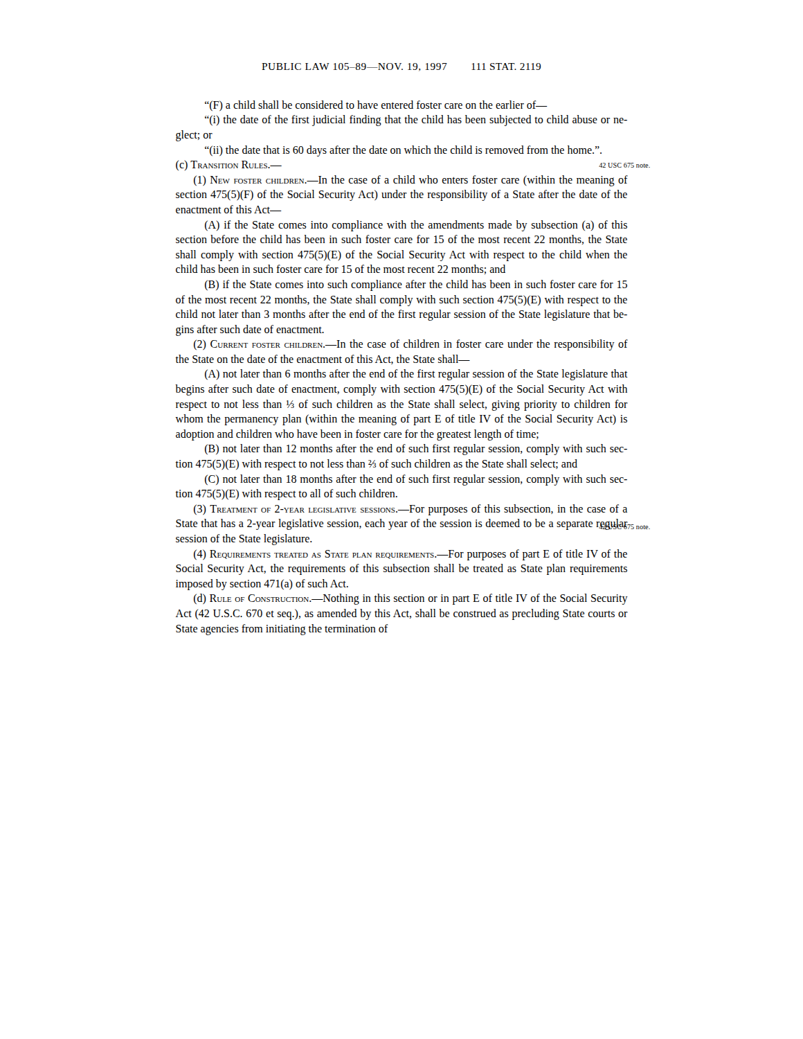PUBLIC LAW 105–89—NOV. 19, 1997 111 STAT. 2119
42 USC 675 note. 42 USC 675 note.
“(F) a child shall be considered to have entered foster care on the earlier of—
“(i) the date of the first judicial finding that the child has been subjected to child abuse or neglect; or
“(ii) the date that is 60 days after the date on which the child is removed from the home.”.
(c) Transition Rules.—
(1) New foster children.—In the case of a child who enters foster care (within the meaning of section 475(5)(F) of the Social Security Act) under the responsibility of a State after the date of the enactment of this Act—
(A) if the State comes into compliance with the amendments made by subsection (a) of this section before the child has been in such foster care for 15 of the most recent 22 months, the State shall comply with section 475(5)(E) of the Social Security Act with respect to the child when the child has been in such foster care for 15 of the most recent 22 months; and
(B) if the State comes into such compliance after the child has been in such foster care for 15 of the most recent 22 months, the State shall comply with such section 475(5)(E) with respect to the child not later than 3 months after the end of the first regular session of the State legislature that begins after such date of enactment.
(2) Current foster children.—In the case of children in foster care under the responsibility of the State on the date of the enactment of this Act, the State shall—
(A) not later than 6 months after the end of the first regular session of the State legislature that begins after such date of enactment, comply with section 475(5)(E) of the Social Security Act with respect to not less than ⅓ of such children as the State shall select, giving priority to children for whom the permanency plan (within the meaning of part E of title IV of the Social Security Act) is adoption and children who have been in foster care for the greatest length of time;
(B) not later than 12 months after the end of such first regular session, comply with such section 475(5)(E) with respect to not less than ⅔ of such children as the State shall select; and
(C) not later than 18 months after the end of such first regular session, comply with such section 475(5)(E) with respect to all of such children.
(3) Treatment of 2-year legislative sessions.—For purposes of this subsection, in the case of a State that has a 2-year legislative session, each year of the session is deemed to be a separate regular session of the State legislature.
(4) Requirements treated as State plan requirements.—For purposes of part E of title IV of the Social Security Act, the requirements of this subsection shall be treated as State plan requirements imposed by section 471(a) of such Act.
(d) Rule of Construction.—Nothing in this section or in part E of title IV of the Social Security Act (42 U.S.C. 670 et seq.), as amended by this Act, shall be construed as precluding State courts or State agencies from initiating the termination of